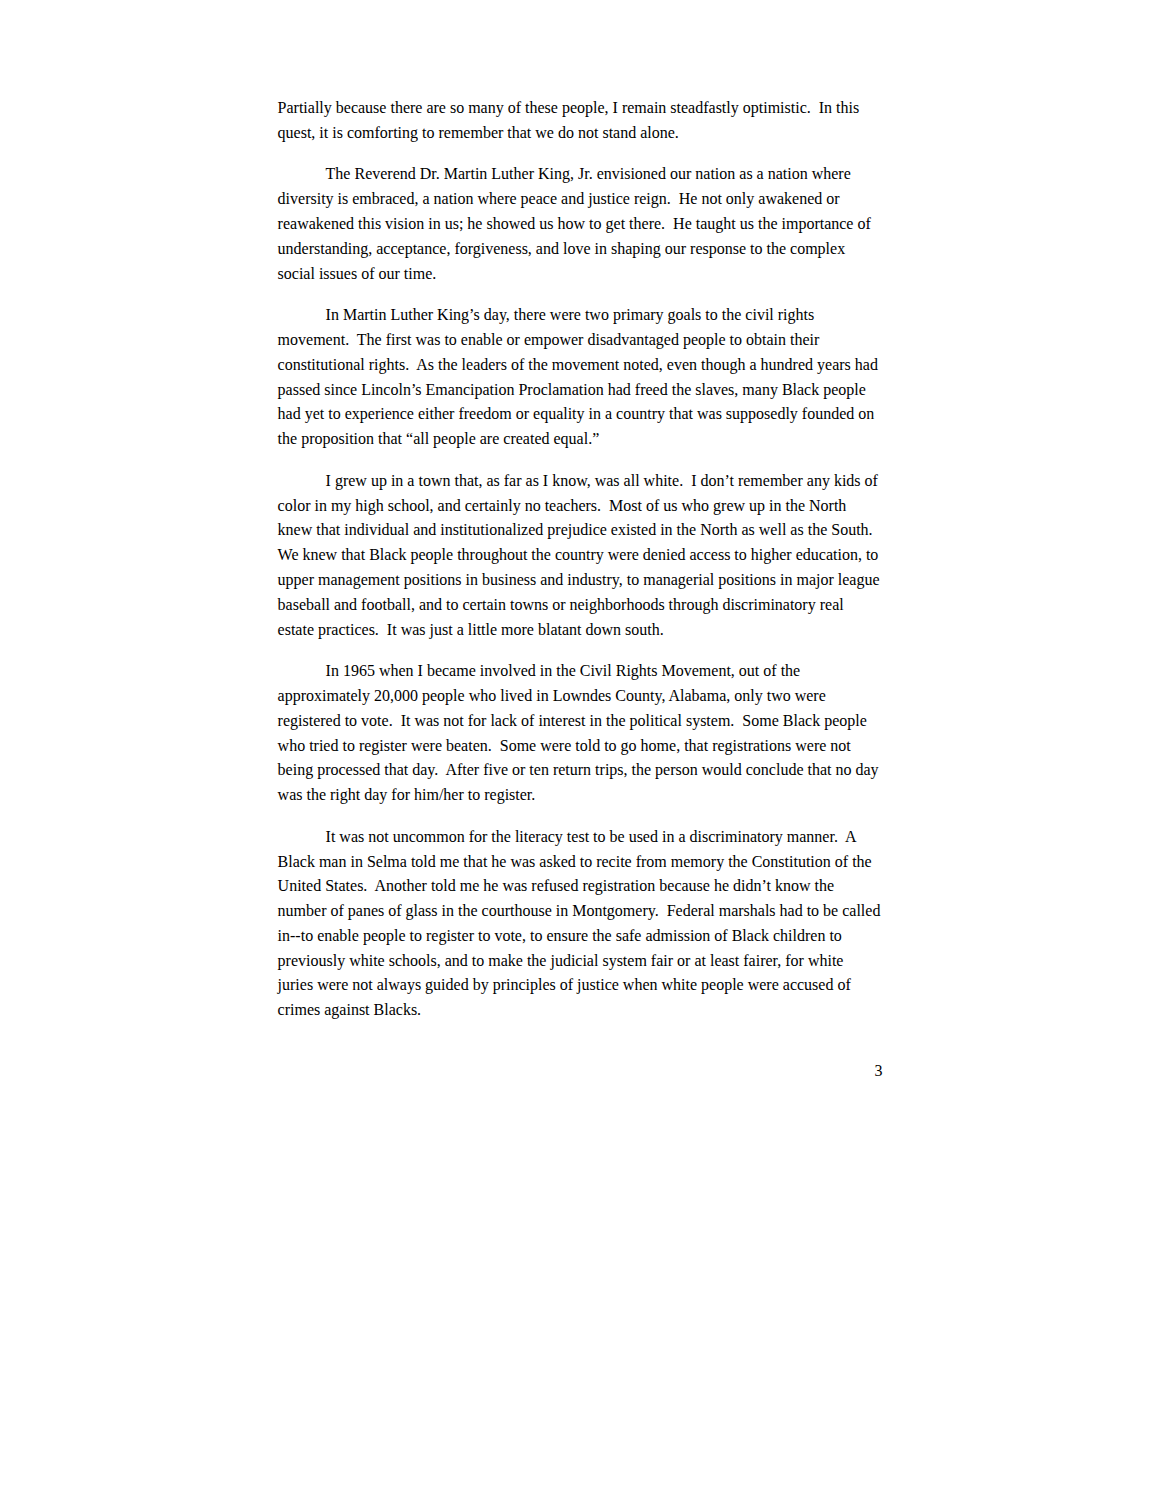Partially because there are so many of these people, I remain steadfastly optimistic. In this quest, it is comforting to remember that we do not stand alone.
The Reverend Dr. Martin Luther King, Jr. envisioned our nation as a nation where diversity is embraced, a nation where peace and justice reign. He not only awakened or reawakened this vision in us; he showed us how to get there. He taught us the importance of understanding, acceptance, forgiveness, and love in shaping our response to the complex social issues of our time.
In Martin Luther King’s day, there were two primary goals to the civil rights movement. The first was to enable or empower disadvantaged people to obtain their constitutional rights. As the leaders of the movement noted, even though a hundred years had passed since Lincoln’s Emancipation Proclamation had freed the slaves, many Black people had yet to experience either freedom or equality in a country that was supposedly founded on the proposition that “all people are created equal.”
I grew up in a town that, as far as I know, was all white. I don’t remember any kids of color in my high school, and certainly no teachers. Most of us who grew up in the North knew that individual and institutionalized prejudice existed in the North as well as the South. We knew that Black people throughout the country were denied access to higher education, to upper management positions in business and industry, to managerial positions in major league baseball and football, and to certain towns or neighborhoods through discriminatory real estate practices. It was just a little more blatant down south.
In 1965 when I became involved in the Civil Rights Movement, out of the approximately 20,000 people who lived in Lowndes County, Alabama, only two were registered to vote. It was not for lack of interest in the political system. Some Black people who tried to register were beaten. Some were told to go home, that registrations were not being processed that day. After five or ten return trips, the person would conclude that no day was the right day for him/her to register.
It was not uncommon for the literacy test to be used in a discriminatory manner. A Black man in Selma told me that he was asked to recite from memory the Constitution of the United States. Another told me he was refused registration because he didn’t know the number of panes of glass in the courthouse in Montgomery. Federal marshals had to be called in--to enable people to register to vote, to ensure the safe admission of Black children to previously white schools, and to make the judicial system fair or at least fairer, for white juries were not always guided by principles of justice when white people were accused of crimes against Blacks.
3